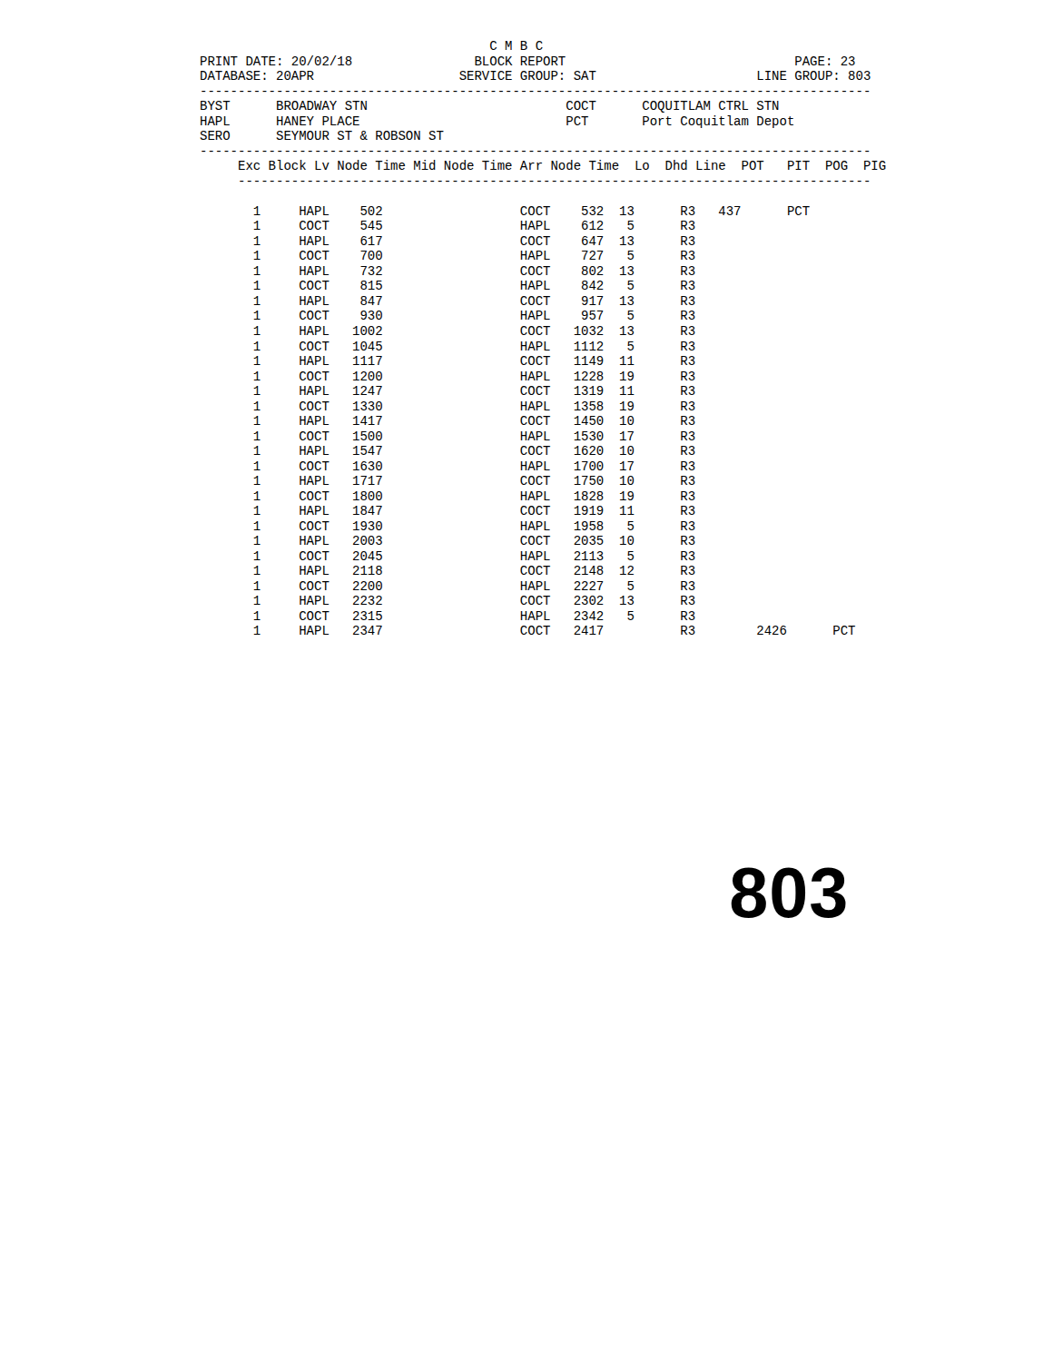C M B C
PRINT DATE: 20/02/18                BLOCK REPORT                              PAGE: 23
DATABASE: 20APR                   SERVICE GROUP: SAT                     LINE GROUP: 803
----------------------------------------------------------------------------------------
BYST      BROADWAY STN                          COCT      COQUITLAM CTRL STN
HAPL      HANEY PLACE                           PCT       Port Coquitlam Depot
SERO      SEYMOUR ST & ROBSON ST
----------------------------------------------------------------------------------------
     Exc Block Lv Node Time Mid Node Time Arr Node Time  Lo  Dhd Line  POT   PIT  POG  PIG
     -----------------------------------------------------------------------------------

       1     HAPL    502                  COCT    532  13      R3   437      PCT
       1     COCT    545                  HAPL    612   5      R3
       1     HAPL    617                  COCT    647  13      R3
       1     COCT    700                  HAPL    727   5      R3
       1     HAPL    732                  COCT    802  13      R3
       1     COCT    815                  HAPL    842   5      R3
       1     HAPL    847                  COCT    917  13      R3
       1     COCT    930                  HAPL    957   5      R3
       1     HAPL   1002                  COCT   1032  13      R3
       1     COCT   1045                  HAPL   1112   5      R3
       1     HAPL   1117                  COCT   1149  11      R3
       1     COCT   1200                  HAPL   1228  19      R3
       1     HAPL   1247                  COCT   1319  11      R3
       1     COCT   1330                  HAPL   1358  19      R3
       1     HAPL   1417                  COCT   1450  10      R3
       1     COCT   1500                  HAPL   1530  17      R3
       1     HAPL   1547                  COCT   1620  10      R3
       1     COCT   1630                  HAPL   1700  17      R3
       1     HAPL   1717                  COCT   1750  10      R3
       1     COCT   1800                  HAPL   1828  19      R3
       1     HAPL   1847                  COCT   1919  11      R3
       1     COCT   1930                  HAPL   1958   5      R3
       1     HAPL   2003                  COCT   2035  10      R3
       1     COCT   2045                  HAPL   2113   5      R3
       1     HAPL   2118                  COCT   2148  12      R3
       1     COCT   2200                  HAPL   2227   5      R3
       1     HAPL   2232                  COCT   2302  13      R3
       1     COCT   2315                  HAPL   2342   5      R3
       1     HAPL   2347                  COCT   2417          R3        2426      PCT
803